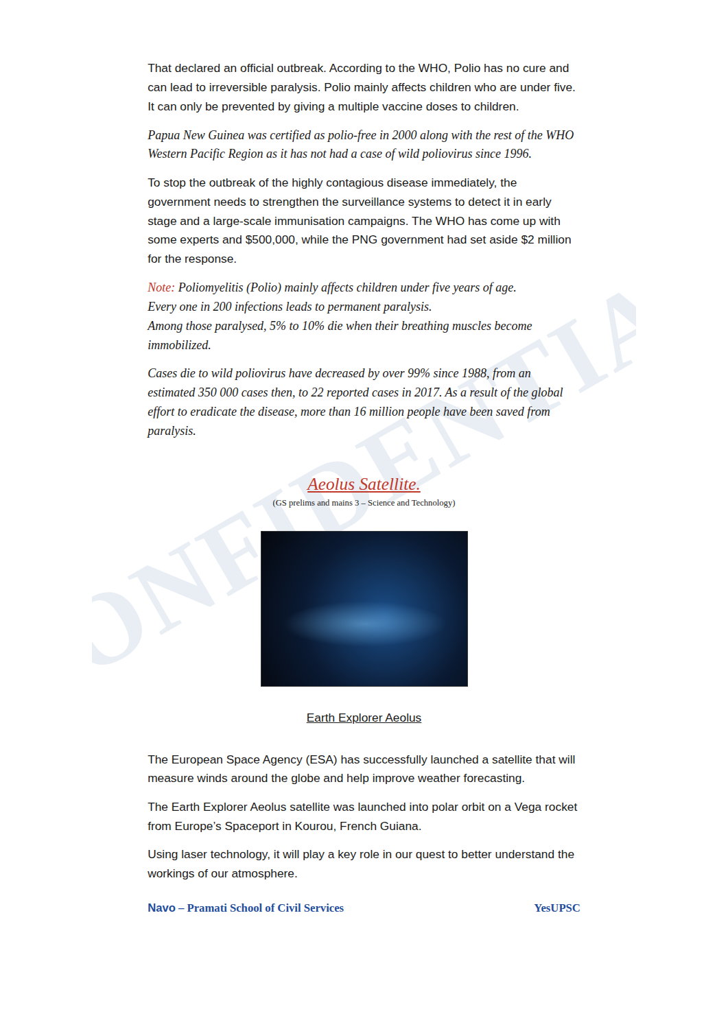CONFIDENTIAL
That declared an official outbreak. According to the WHO, Polio has no cure and can lead to irreversible paralysis. Polio mainly affects children who are under five. It can only be prevented by giving a multiple vaccine doses to children.
Papua New Guinea was certified as polio-free in 2000 along with the rest of the WHO Western Pacific Region as it has not had a case of wild poliovirus since 1996.
To stop the outbreak of the highly contagious disease immediately, the government needs to strengthen the surveillance systems to detect it in early stage and a large-scale immunisation campaigns. The WHO has come up with some experts and $500,000, while the PNG government had set aside $2 million for the response.
Note: Poliomyelitis (Polio) mainly affects children under five years of age.
Every one in 200 infections leads to permanent paralysis.
Among those paralysed, 5% to 10% die when their breathing muscles become immobilized.
Cases die to wild poliovirus have decreased by over 99% since 1988, from an estimated 350 000 cases then, to 22 reported cases in 2017. As a result of the global effort to eradicate the disease, more than 16 million people have been saved from paralysis.
Aeolus Satellite.
(GS prelims and mains 3 – Science and Technology)
Earth Explorer Aeolus
The European Space Agency (ESA) has successfully launched a satellite that will measure winds around the globe and help improve weather forecasting.
The Earth Explorer Aeolus satellite was launched into polar orbit on a Vega rocket from Europe’s Spaceport in Kourou, French Guiana.
Using laser technology, it will play a key role in our quest to better understand the workings of our atmosphere.
Navo – Pramati School of Civil Services
YesUPSC